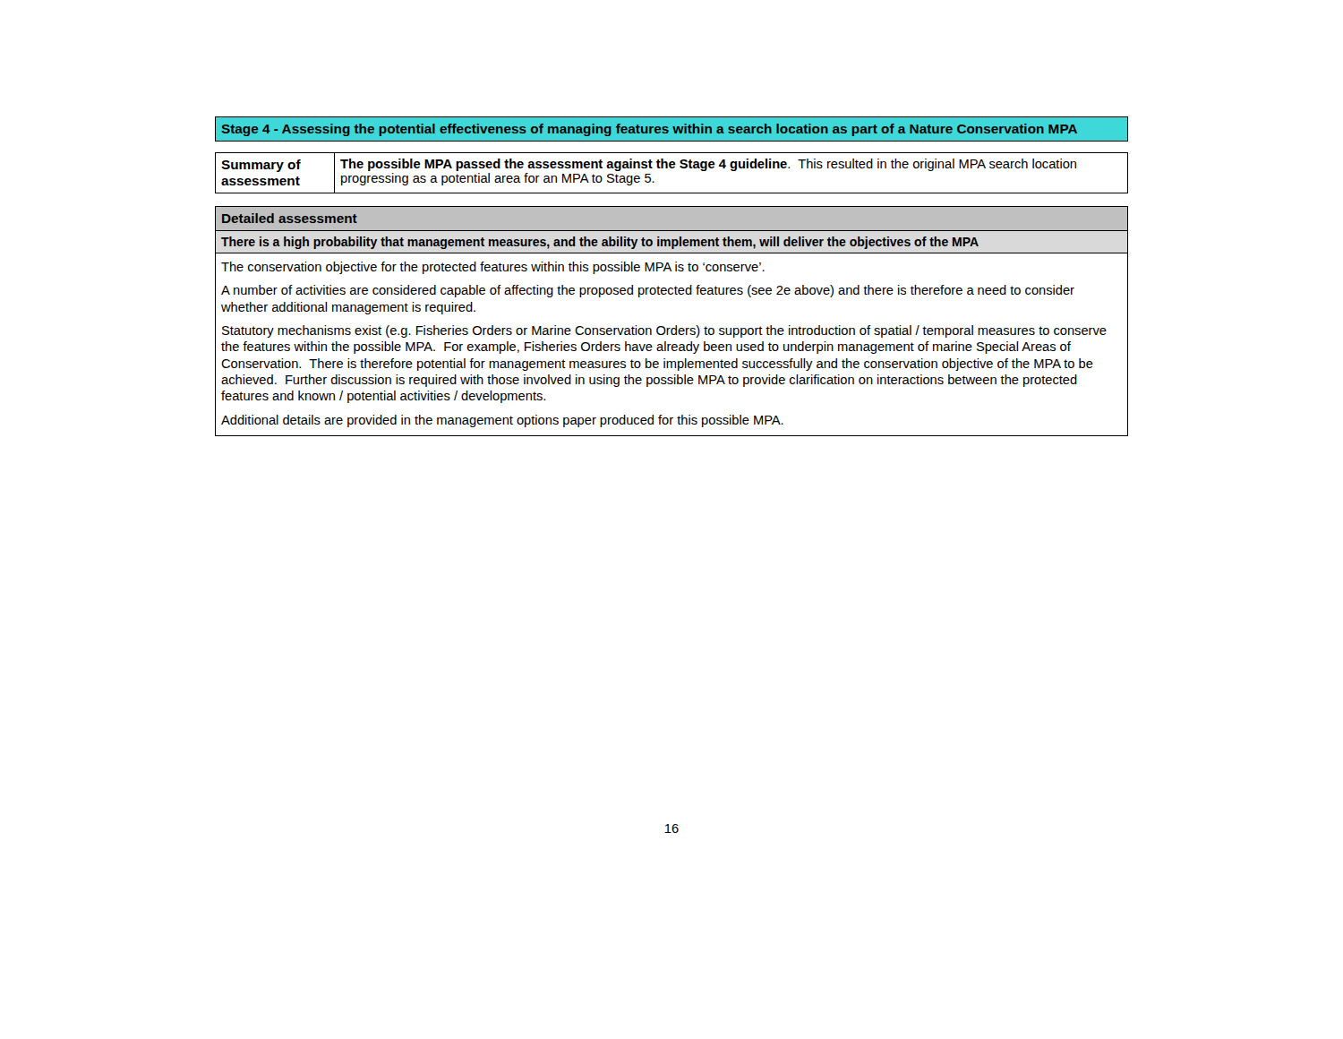Stage 4 - Assessing the potential effectiveness of managing features within a search location as part of a Nature Conservation MPA
| Summary of assessment | The possible MPA passed the assessment against the Stage 4 guideline . This resulted in the original MPA search location progressing as a potential area for an MPA to Stage 5. |
Detailed assessment
There is a high probability that management measures, and the ability to implement them, will deliver the objectives of the MPA
The conservation objective for the protected features within this possible MPA is to ‘conserve’.
A number of activities are considered capable of affecting the proposed protected features (see 2e above) and there is therefore a need to consider whether additional management is required.
Statutory mechanisms exist (e.g. Fisheries Orders or Marine Conservation Orders) to support the introduction of spatial / temporal measures to conserve the features within the possible MPA. For example, Fisheries Orders have already been used to underpin management of marine Special Areas of Conservation. There is therefore potential for management measures to be implemented successfully and the conservation objective of the MPA to be achieved. Further discussion is required with those involved in using the possible MPA to provide clarification on interactions between the protected features and known / potential activities / developments.
Additional details are provided in the management options paper produced for this possible MPA.
16